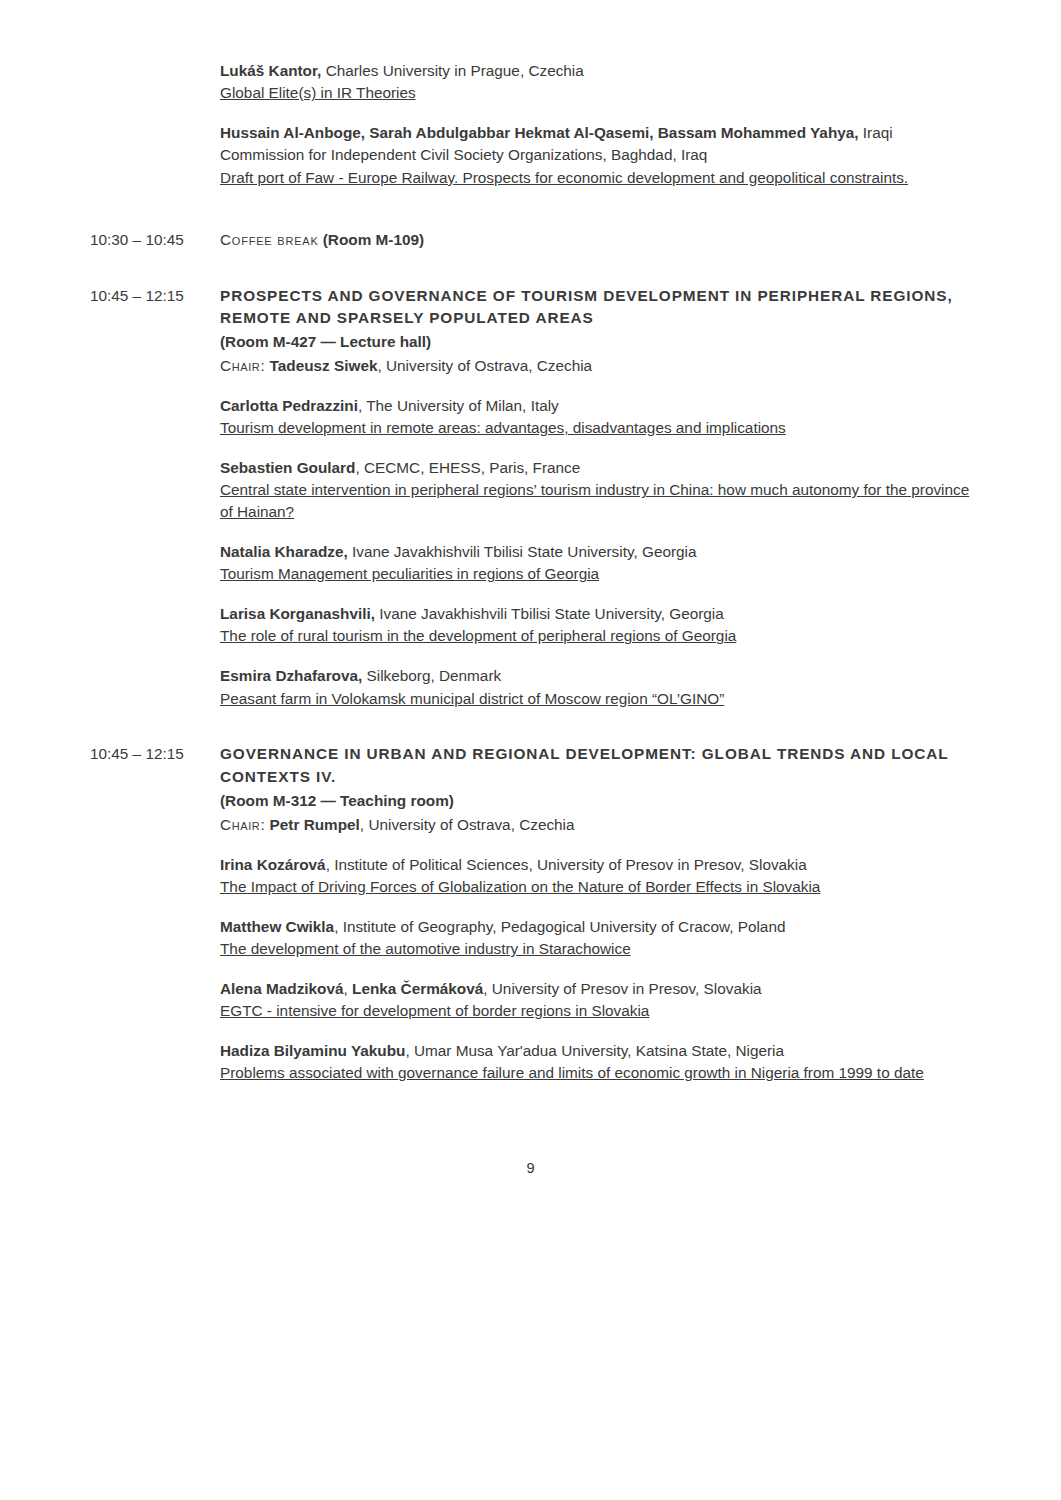Lukáš Kantor, Charles University in Prague, Czechia
Global Elite(s) in IR Theories
Hussain Al-Anboge, Sarah Abdulgabbar Hekmat Al-Qasemi, Bassam Mohammed Yahya, Iraqi Commission for Independent Civil Society Organizations, Baghdad, Iraq
Draft port of Faw - Europe Railway. Prospects for economic development and geopolitical constraints.
10:30 – 10:45
Coffee break (Room M-109)
10:45 – 12:15
Prospects and governance of tourism development in peripheral regions, remote and sparsely populated areas
(Room M-427 — Lecture hall)
Chair: Tadeusz Siwek, University of Ostrava, Czechia
Carlotta Pedrazzini, The University of Milan, Italy
Tourism development in remote areas: advantages, disadvantages and implications
Sebastien Goulard, CECMC, EHESS, Paris, France
Central state intervention in peripheral regions’ tourism industry in China: how much autonomy for the province of Hainan?
Natalia Kharadze, Ivane Javakhishvili Tbilisi State University, Georgia
Tourism Management peculiarities in regions of Georgia
Larisa Korganashvili, Ivane Javakhishvili Tbilisi State University, Georgia
The role of rural tourism in the development of peripheral regions of Georgia
Esmira Dzhafarova, Silkeborg, Denmark
Peasant farm in Volokamsk municipal district of Moscow region “OL’GINO”
10:45 – 12:15
Governance in urban and regional development: global trends and local contexts IV.
(Room M-312 — Teaching room)
Chair: Petr Rumpel, University of Ostrava, Czechia
Irina Kozárová, Institute of Political Sciences, University of Presov in Presov, Slovakia
The Impact of Driving Forces of Globalization on the Nature of Border Effects in Slovakia
Matthew Cwikla, Institute of Geography, Pedagogical University of Cracow, Poland
The development of the automotive industry in Starachowice
Alena Madziková, Lenka Čermáková, University of Presov in Presov, Slovakia
EGTC - intensive for development of border regions in Slovakia
Hadiza Bilyaminu Yakubu, Umar Musa Yar'adua University, Katsina State, Nigeria
Problems associated with governance failure and limits of economic growth in Nigeria from 1999 to date
9